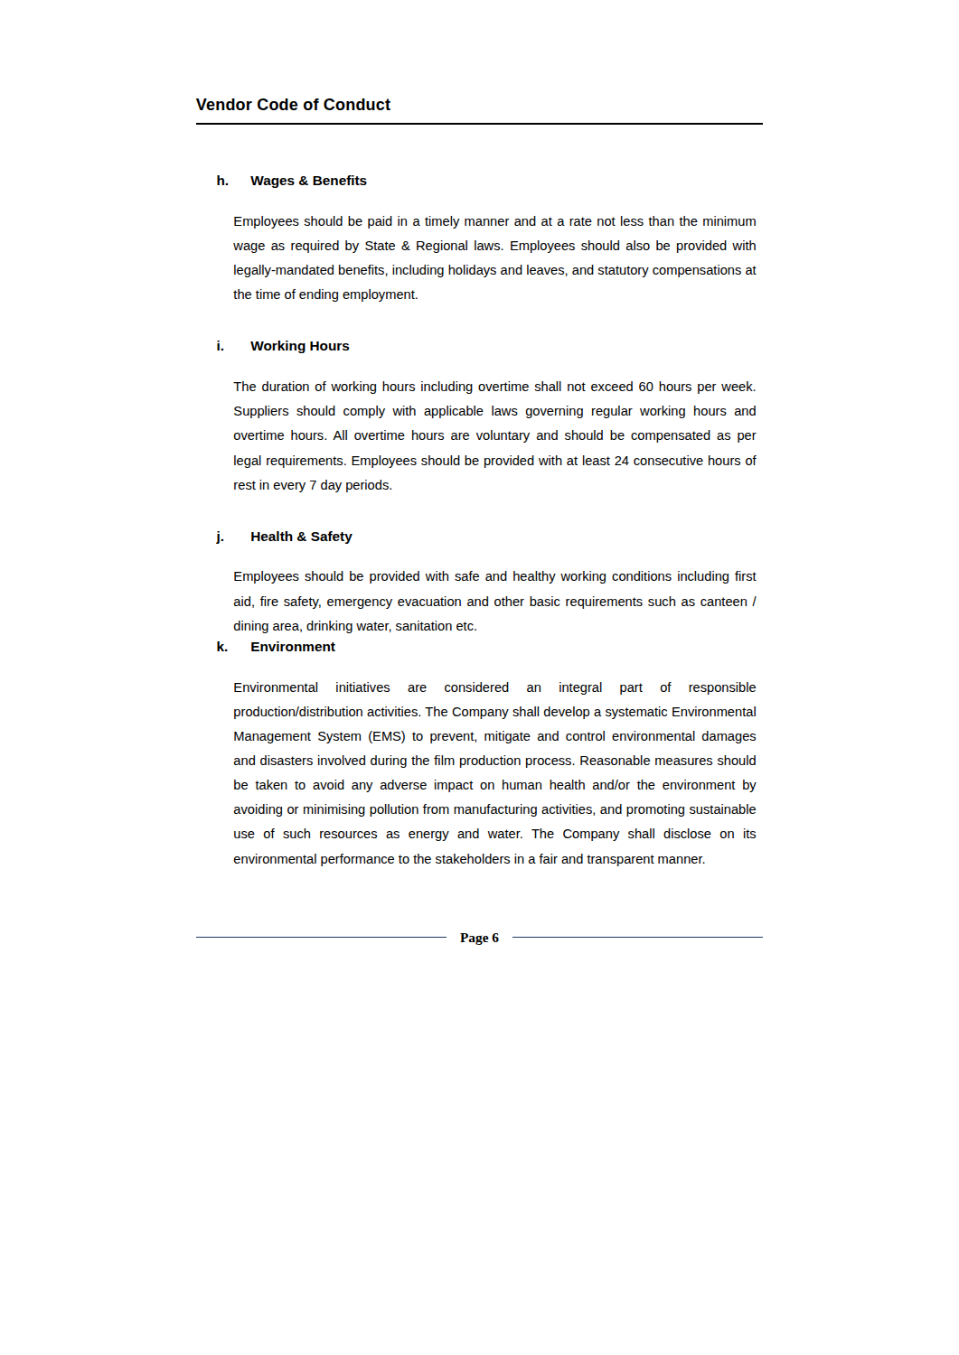Vendor Code of Conduct
h. Wages & Benefits
Employees should be paid in a timely manner and at a rate not less than the minimum wage as required by State & Regional laws. Employees should also be provided with legally-mandated benefits, including holidays and leaves, and statutory compensations at the time of ending employment.
i. Working Hours
The duration of working hours including overtime shall not exceed 60 hours per week. Suppliers should comply with applicable laws governing regular working hours and overtime hours. All overtime hours are voluntary and should be compensated as per legal requirements. Employees should be provided with at least 24 consecutive hours of rest in every 7 day periods.
j. Health & Safety
Employees should be provided with safe and healthy working conditions including first aid, fire safety, emergency evacuation and other basic requirements such as canteen / dining area, drinking water, sanitation etc.
k. Environment
Environmental initiatives are considered an integral part of responsible production/distribution activities. The Company shall develop a systematic Environmental Management System (EMS) to prevent, mitigate and control environmental damages and disasters involved during the film production process. Reasonable measures should be taken to avoid any adverse impact on human health and/or the environment by avoiding or minimising pollution from manufacturing activities, and promoting sustainable use of such resources as energy and water. The Company shall disclose on its environmental performance to the stakeholders in a fair and transparent manner.
Page 6